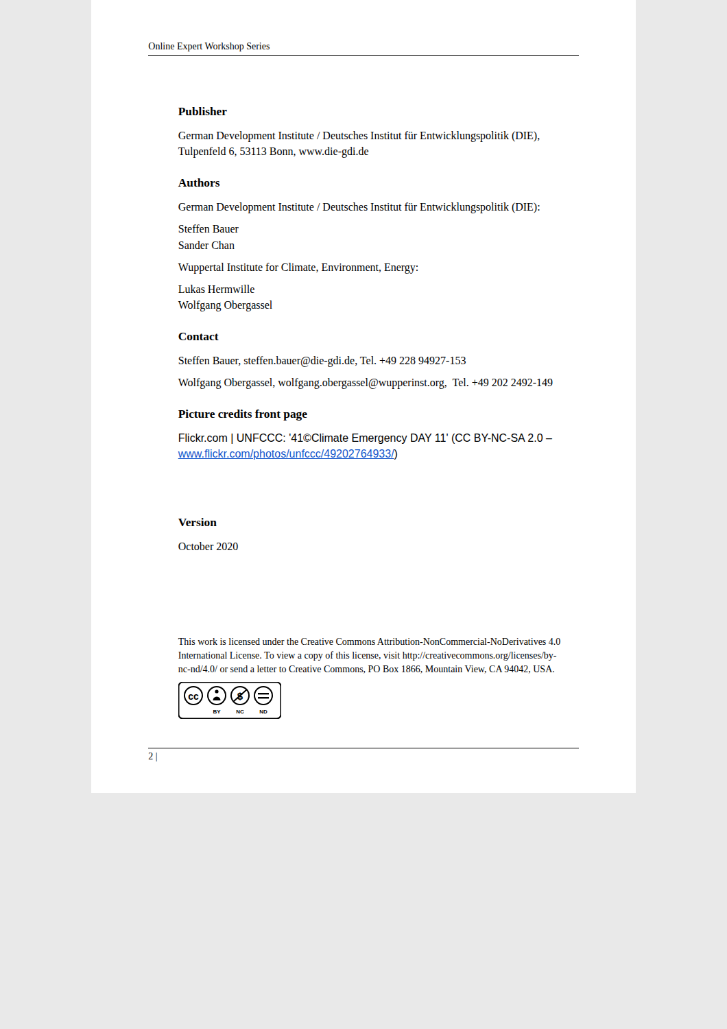Online Expert Workshop Series
Publisher
German Development Institute / Deutsches Institut für Entwicklungspolitik (DIE),
Tulpenfeld 6, 53113 Bonn, www.die-gdi.de
Authors
German Development Institute / Deutsches Institut für Entwicklungspolitik (DIE):
Steffen Bauer
Sander Chan
Wuppertal Institute for Climate, Environment, Energy:
Lukas Hermwille
Wolfgang Obergassel
Contact
Steffen Bauer, steffen.bauer@die-gdi.de, Tel. +49 228 94927-153
Wolfgang Obergassel, wolfgang.obergassel@wupperinst.org, Tel. +49 202 2492-149
Picture credits front page
Flickr.com | UNFCCC: '41©Climate Emergency DAY 11' (CC BY-NC-SA 2.0 –
www.flickr.com/photos/unfccc/49202764933/)
Version
October 2020
This work is licensed under the Creative Commons Attribution-NonCommercial-NoDerivatives 4.0 International License. To view a copy of this license, visit http://creativecommons.org/licenses/by-nc-nd/4.0/ or send a letter to Creative Commons, PO Box 1866, Mountain View, CA 94042, USA.
cc $ BY NC ND
2 |